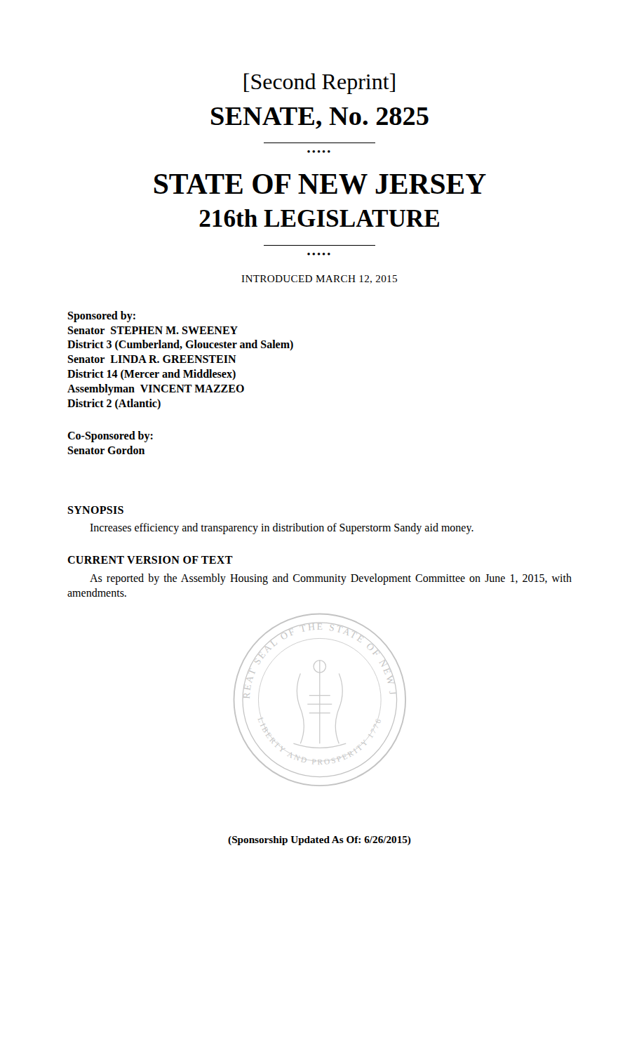[Second Reprint]
SENATE, No. 2825
•••••
STATE OF NEW JERSEY
216th LEGISLATURE
•••••
INTRODUCED MARCH 12, 2015
Sponsored by:
Senator STEPHEN M. SWEENEY
District 3 (Cumberland, Gloucester and Salem)
Senator LINDA R. GREENSTEIN
District 14 (Mercer and Middlesex)
Assemblyman VINCENT MAZZEO
District 2 (Atlantic)
Co-Sponsored by:
Senator Gordon
SYNOPSIS
Increases efficiency and transparency in distribution of Superstorm Sandy aid money.
CURRENT VERSION OF TEXT
As reported by the Assembly Housing and Community Development Committee on June 1, 2015, with amendments.
THE GREAT SEAL OF THE STATE OF NEW JERSEY LIBERTY AND PROSPERITY 1776
(Sponsorship Updated As Of: 6/26/2015)